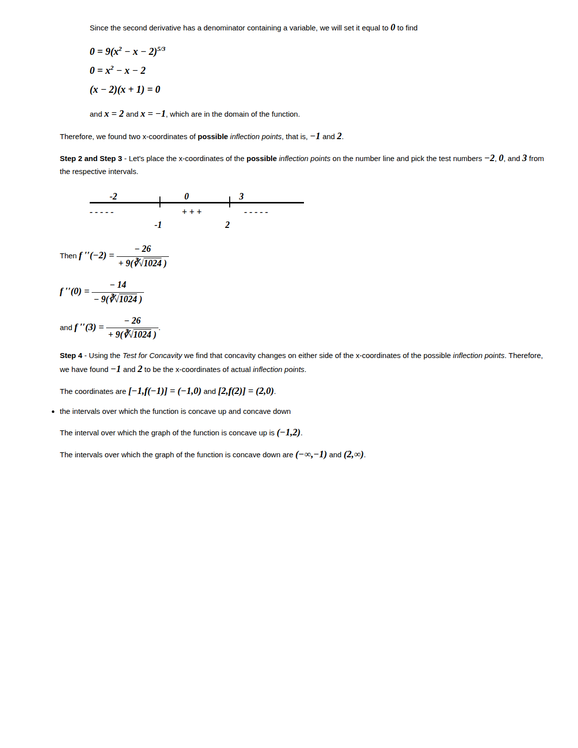Since the second derivative has a denominator containing a variable, we will set it equal to 0 to find
0 = 9(x2 − x − 2)5/3
0 = x2 − x − 2
(x − 2)(x + 1) = 0
and x = 2 and x = −1, which are in the domain of the function.
Therefore, we found two x-coordinates of possible inflection points, that is, −1 and 2.
Step 2 and Step 3 - Let's place the x-coordinates of the possible inflection points on the number line and pick the test numbers −2, 0, and 3 from the respective intervals.
-2 0 3
- - - - - + + + - - - - -
-1 2
Then f ′′(−2) = − 26 + 9(∛√1024 )
f ′′(0) = − 14 − 9(∛√1024 )
and f ′′(3) = − 26 + 9(∛√1024 ) .
Step 4 - Using the Test for Concavity we find that concavity changes on either side of the x-coordinates of the possible inflection points. Therefore, we have found −1 and 2 to be the x-coordinates of actual inflection points.
The coordinates are [−1,f(−1)] = (−1,0) and [2,f(2)] = (2,0).
the intervals over which the function is concave up and concave down
The interval over which the graph of the function is concave up is (−1,2).
The intervals over which the graph of the function is concave down are (−∞,−1) and (2,∞).